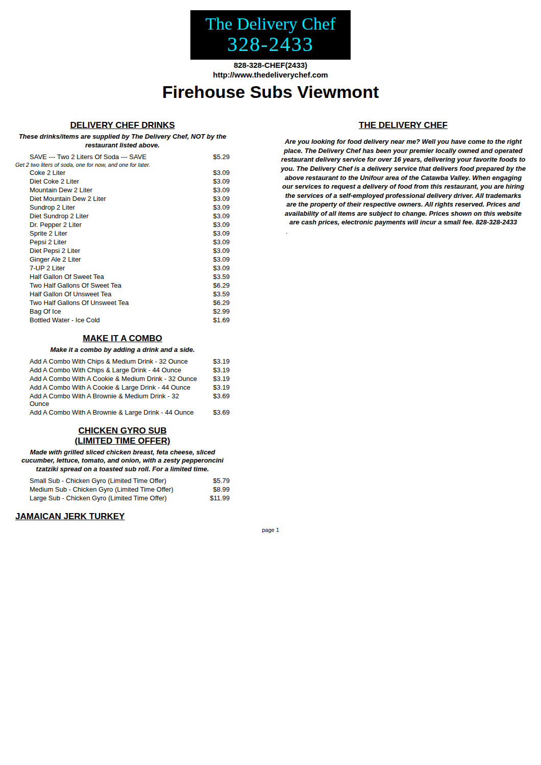The Delivery Chef
328-2433
828-328-CHEF(2433)
http://www.thedeliverychef.com
Firehouse Subs Viewmont
DELIVERY CHEF DRINKS
These drinks/items are supplied by The Delivery Chef, NOT by the restaurant listed above.
| SAVE --- Two 2 Liters Of Soda --- SAVE | $5.29 |
| Get 2 two liters of soda, one for now, and one for later. |
| Coke 2 Liter | $3.09 |
| Diet Coke 2 Liter | $3.09 |
| Mountain Dew 2 Liter | $3.09 |
| Diet Mountain Dew 2 Liter | $3.09 |
| Sundrop 2 Liter | $3.09 |
| Diet Sundrop 2 Liter | $3.09 |
| Dr. Pepper 2 Liter | $3.09 |
| Sprite 2 Liter | $3.09 |
| Pepsi 2 Liter | $3.09 |
| Diet Pepsi 2 Liter | $3.09 |
| Ginger Ale 2 Liter | $3.09 |
| 7-UP 2 Liter | $3.09 |
| Half Gallon Of Sweet Tea | $3.59 |
| Two Half Gallons Of Sweet Tea | $6.29 |
| Half Gallon Of Unsweet Tea | $3.59 |
| Two Half Gallons Of Unsweet Tea | $6.29 |
| Bag Of Ice | $2.99 |
| Bottled Water - Ice Cold | $1.69 |
MAKE IT A COMBO
Make it a combo by adding a drink and a side.
| Add A Combo With Chips & Medium Drink - 32 Ounce | $3.19 |
| Add A Combo With Chips & Large Drink - 44 Ounce | $3.19 |
| Add A Combo With A Cookie & Medium Drink - 32 Ounce | $3.19 |
| Add A Combo With A Cookie & Large Drink - 44 Ounce | $3.19 |
| Add A Combo With A Brownie & Medium Drink - 32 Ounce | $3.69 |
| Add A Combo With A Brownie & Large Drink - 44 Ounce | $3.69 |
CHICKEN GYRO SUB
(LIMITED TIME OFFER)
Made with grilled sliced chicken breast, feta cheese, sliced cucumber, lettuce, tomato, and onion, with a zesty pepperoncini tzatziki spread on a toasted sub roll. For a limited time.
| Small Sub - Chicken Gyro (Limited Time Offer) | $5.79 |
| Medium Sub - Chicken Gyro (Limited Time Offer) | $8.99 |
| Large Sub - Chicken Gyro (Limited Time Offer) | $11.99 |
JAMAICAN JERK TURKEY
THE DELIVERY CHEF
Are you looking for food delivery near me? Well you have come to the right place. The Delivery Chef has been your premier locally owned and operated restaurant delivery service for over 16 years, delivering your favorite foods to you. The Delivery Chef is a delivery service that delivers food prepared by the above restaurant to the Unifour area of the Catawba Valley. When engaging our services to request a delivery of food from this restaurant, you are hiring the services of a self-employed professional delivery driver. All trademarks are the property of their respective owners. All rights reserved. Prices and availability of all items are subject to change. Prices shown on this website are cash prices, electronic payments will incur a small fee. 828-328-2433 .
page 1